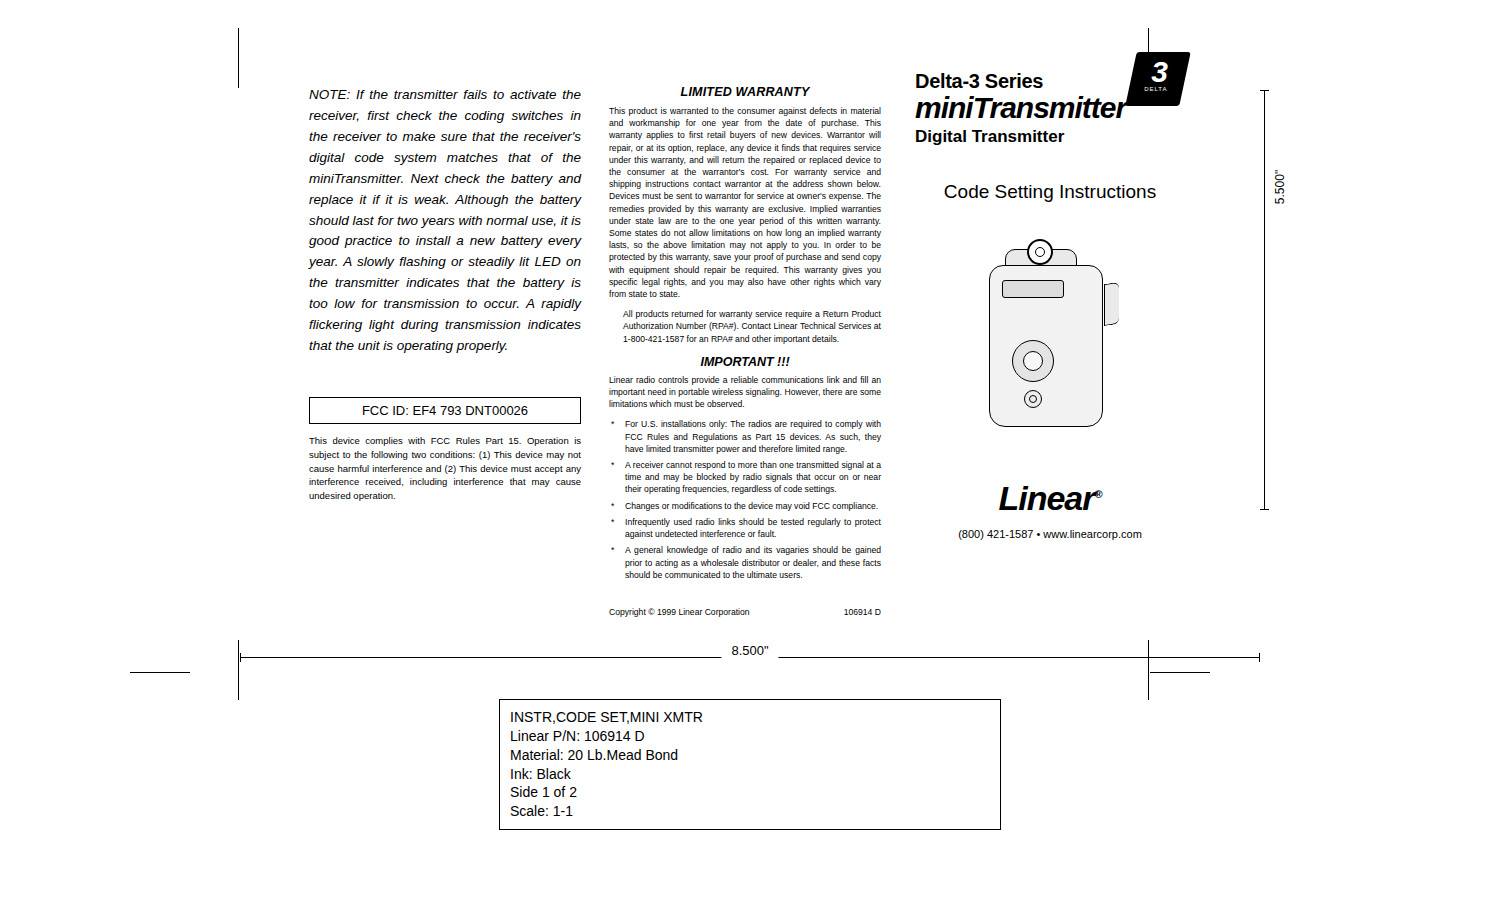5.500"
NOTE: If the transmitter fails to activate the receiver, first check the coding switches in the receiver to make sure that the receiver's digital code system matches that of the miniTransmitter. Next check the battery and replace it if it is weak. Although the battery should last for two years with normal use, it is good practice to install a new battery every year. A slowly flashing or steadily lit LED on the transmitter indicates that the battery is too low for transmission to occur. A rapidly flickering light during transmission indicates that the unit is operating properly.
FCC ID: EF4 793 DNT00026
This device complies with FCC Rules Part 15. Operation is subject to the following two conditions: (1) This device may not cause harmful interference and (2) This device must accept any interference received, including interference that may cause undesired operation.
LIMITED WARRANTY
This product is warranted to the consumer against defects in material and workmanship for one year from the date of purchase. This warranty applies to first retail buyers of new devices. Warrantor will repair, or at its option, replace, any device it finds that requires service under this warranty, and will return the repaired or replaced device to the consumer at the warrantor's cost. For warranty service and shipping instructions contact warrantor at the address shown below. Devices must be sent to warrantor for service at owner's expense. The remedies provided by this warranty are exclusive. Implied warranties under state law are to the one year period of this written warranty. Some states do not allow limitations on how long an implied warranty lasts, so the above limitation may not apply to you. In order to be protected by this warranty, save your proof of purchase and send copy with equipment should repair be required. This warranty gives you specific legal rights, and you may also have other rights which vary from state to state.
All products returned for warranty service require a Return Product Authorization Number (RPA#). Contact Linear Technical Services at 1-800-421-1587 for an RPA# and other important details.
IMPORTANT !!!
Linear radio controls provide a reliable communications link and fill an important need in portable wireless signaling. However, there are some limitations which must be observed.
For U.S. installations only: The radios are required to comply with FCC Rules and Regulations as Part 15 devices. As such, they have limited transmitter power and therefore limited range.
A receiver cannot respond to more than one transmitted signal at a time and may be blocked by radio signals that occur on or near their operating frequencies, regardless of code settings.
Changes or modifications to the device may void FCC compliance.
Infrequently used radio links should be tested regularly to protect against undetected interference or fault.
A general knowledge of radio and its vagaries should be gained prior to acting as a wholesale distributor or dealer, and these facts should be communicated to the ultimate users.
Copyright © 1999 Linear Corporation 106914 D
3 DELTA
Delta-3 Series
miniTransmitter
Digital Transmitter
Code Setting Instructions
Linear®
(800) 421-1587 • www.linearcorp.com
8.500"
INSTR,CODE SET,MINI XMTR
Linear P/N: 106914 D
Material: 20 Lb.Mead Bond
Ink: Black
Side 1 of 2
Scale: 1-1